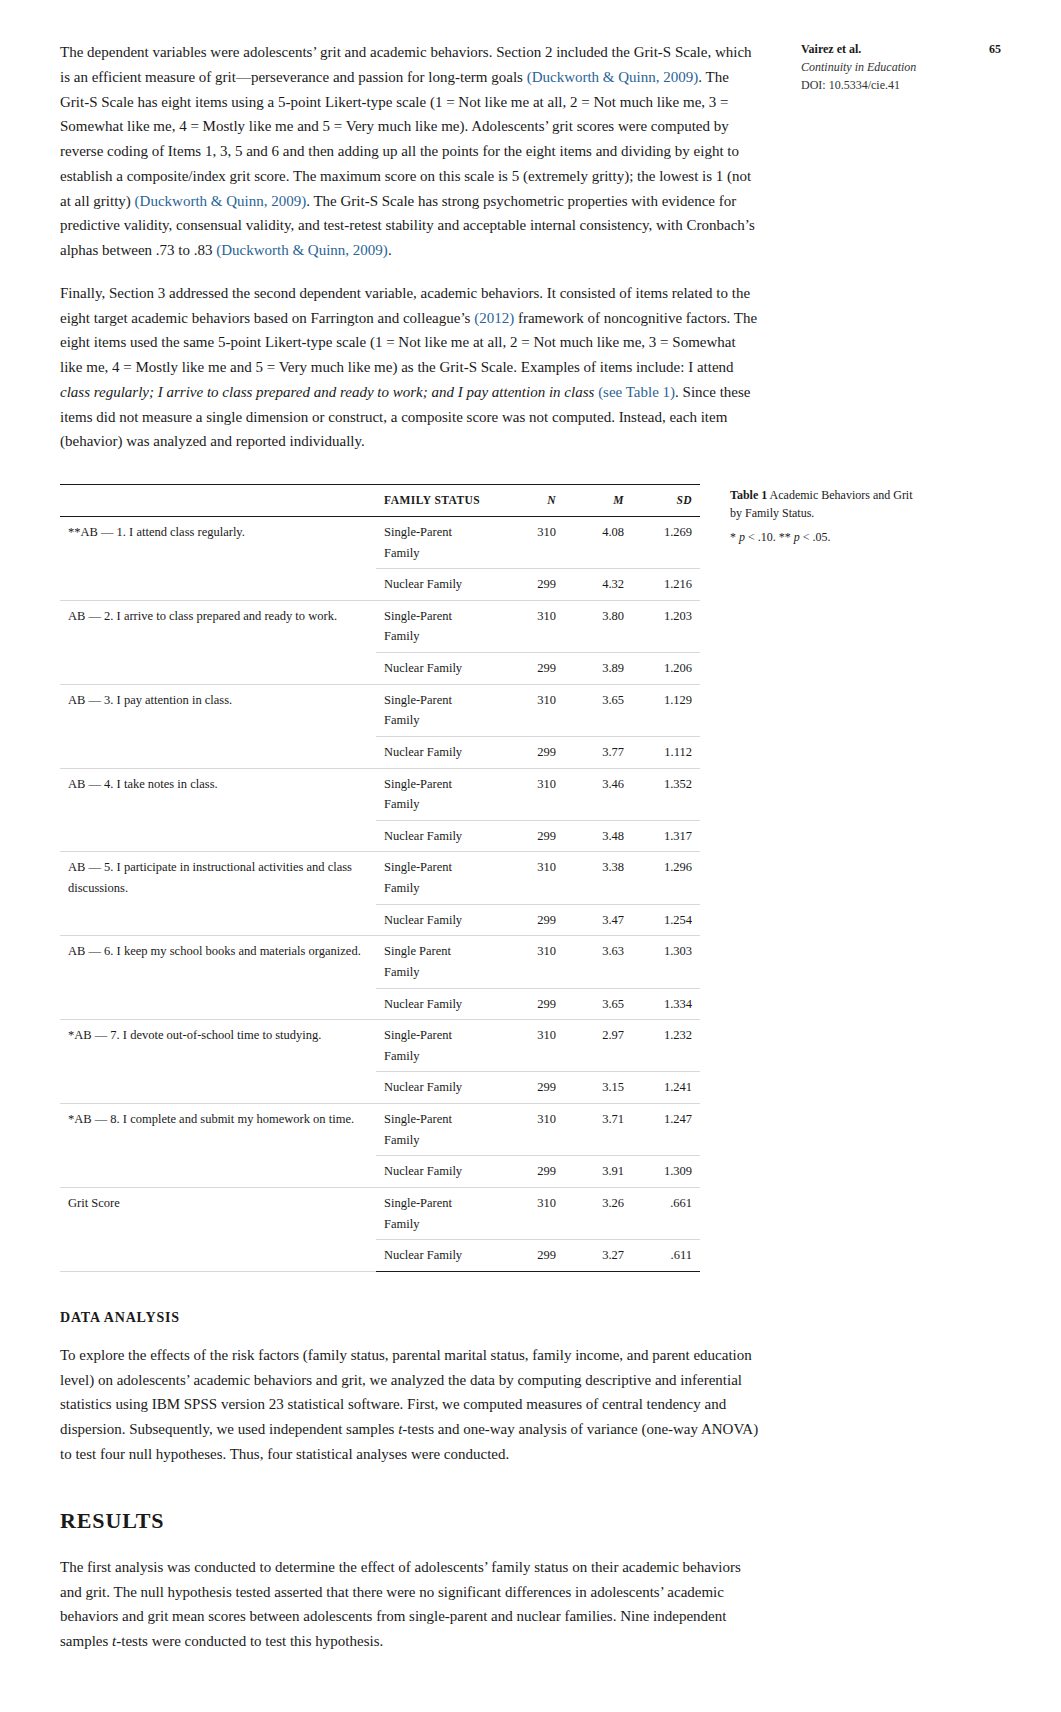Vairez et al. 65 Continuity in Education DOI: 10.5334/cie.41
The dependent variables were adolescents’ grit and academic behaviors. Section 2 included the Grit-S Scale, which is an efficient measure of grit—perseverance and passion for long-term goals (Duckworth & Quinn, 2009). The Grit-S Scale has eight items using a 5-point Likert-type scale (1 = Not like me at all, 2 = Not much like me, 3 = Somewhat like me, 4 = Mostly like me and 5 = Very much like me). Adolescents’ grit scores were computed by reverse coding of Items 1, 3, 5 and 6 and then adding up all the points for the eight items and dividing by eight to establish a composite/index grit score. The maximum score on this scale is 5 (extremely gritty); the lowest is 1 (not at all gritty) (Duckworth & Quinn, 2009). The Grit-S Scale has strong psychometric properties with evidence for predictive validity, consensual validity, and test-retest stability and acceptable internal consistency, with Cronbach’s alphas between .73 to .83 (Duckworth & Quinn, 2009).
Finally, Section 3 addressed the second dependent variable, academic behaviors. It consisted of items related to the eight target academic behaviors based on Farrington and colleague’s (2012) framework of noncognitive factors. The eight items used the same 5-point Likert-type scale (1 = Not like me at all, 2 = Not much like me, 3 = Somewhat like me, 4 = Mostly like me and 5 = Very much like me) as the Grit-S Scale. Examples of items include: I attend class regularly; I arrive to class prepared and ready to work; and I pay attention in class (see Table 1). Since these items did not measure a single dimension or construct, a composite score was not computed. Instead, each item (behavior) was analyzed and reported individually.
| | Family Status | N | M | SD |
| --- | --- | --- | --- | --- |
| **AB — 1. I attend class regularly. | Single-Parent Family | 310 | 4.08 | 1.269 |
| Nuclear Family | 299 | 4.32 | 1.216 |
| AB — 2. I arrive to class prepared and ready to work. | Single-Parent Family | 310 | 3.80 | 1.203 |
| Nuclear Family | 299 | 3.89 | 1.206 |
| AB — 3. I pay attention in class. | Single-Parent Family | 310 | 3.65 | 1.129 |
| Nuclear Family | 299 | 3.77 | 1.112 |
| AB — 4. I take notes in class. | Single-Parent Family | 310 | 3.46 | 1.352 |
| Nuclear Family | 299 | 3.48 | 1.317 |
| AB — 5. I participate in instructional activities and class discussions. | Single-Parent Family | 310 | 3.38 | 1.296 |
| Nuclear Family | 299 | 3.47 | 1.254 |
| AB — 6. I keep my school books and materials organized. | Single Parent Family | 310 | 3.63 | 1.303 |
| Nuclear Family | 299 | 3.65 | 1.334 |
| *AB — 7. I devote out-of-school time to studying. | Single-Parent Family | 310 | 2.97 | 1.232 |
| Nuclear Family | 299 | 3.15 | 1.241 |
| *AB — 8. I complete and submit my homework on time. | Single-Parent Family | 310 | 3.71 | 1.247 |
| Nuclear Family | 299 | 3.91 | 1.309 |
| Grit Score | Single-Parent Family | 310 | 3.26 | .661 |
| Nuclear Family | 299 | 3.27 | .611 |
Table 1 Academic Behaviors and Grit by Family Status. * p < .10. ** p < .05.
Data Analysis
To explore the effects of the risk factors (family status, parental marital status, family income, and parent education level) on adolescents’ academic behaviors and grit, we analyzed the data by computing descriptive and inferential statistics using IBM SPSS version 23 statistical software. First, we computed measures of central tendency and dispersion. Subsequently, we used independent samples t-tests and one-way analysis of variance (one-way ANOVA) to test four null hypotheses. Thus, four statistical analyses were conducted.
Results
The first analysis was conducted to determine the effect of adolescents’ family status on their academic behaviors and grit. The null hypothesis tested asserted that there were no significant differences in adolescents’ academic behaviors and grit mean scores between adolescents from single-parent and nuclear families. Nine independent samples t-tests were conducted to test this hypothesis.